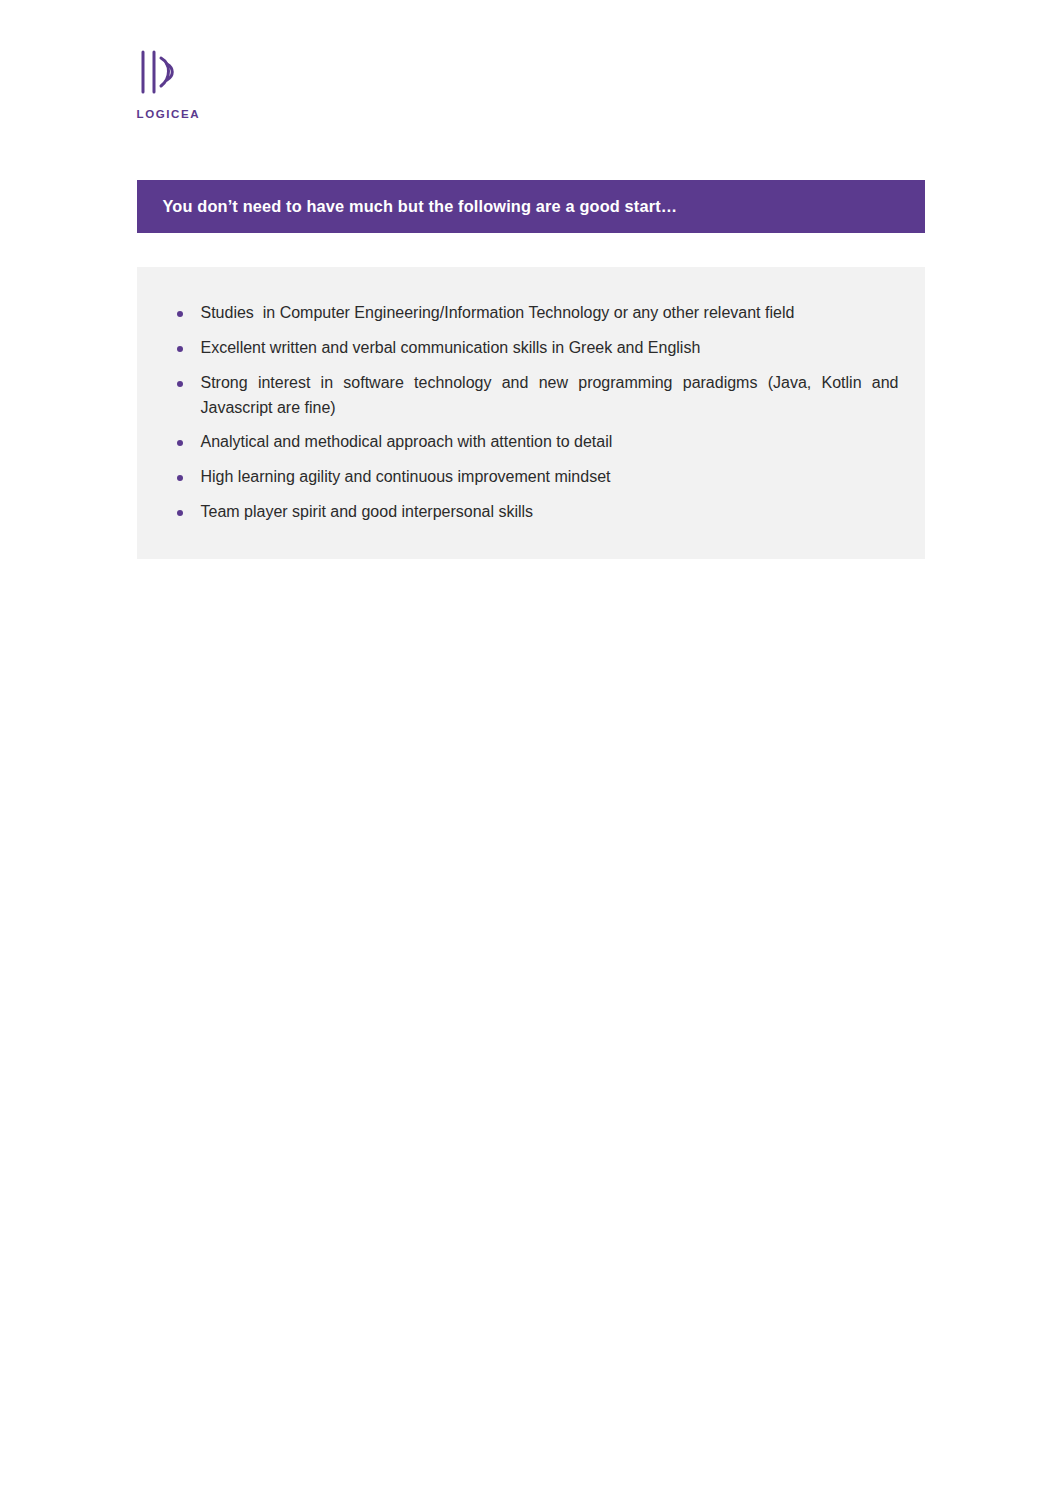LOGICEA
You don’t need to have much but the following are a good start…
Studies in Computer Engineering/Information Technology or any other relevant field
Excellent written and verbal communication skills in Greek and English
Strong interest in software technology and new programming paradigms (Java, Kotlin and Javascript are fine)
Analytical and methodical approach with attention to detail
High learning agility and continuous improvement mindset
Team player spirit and good interpersonal skills